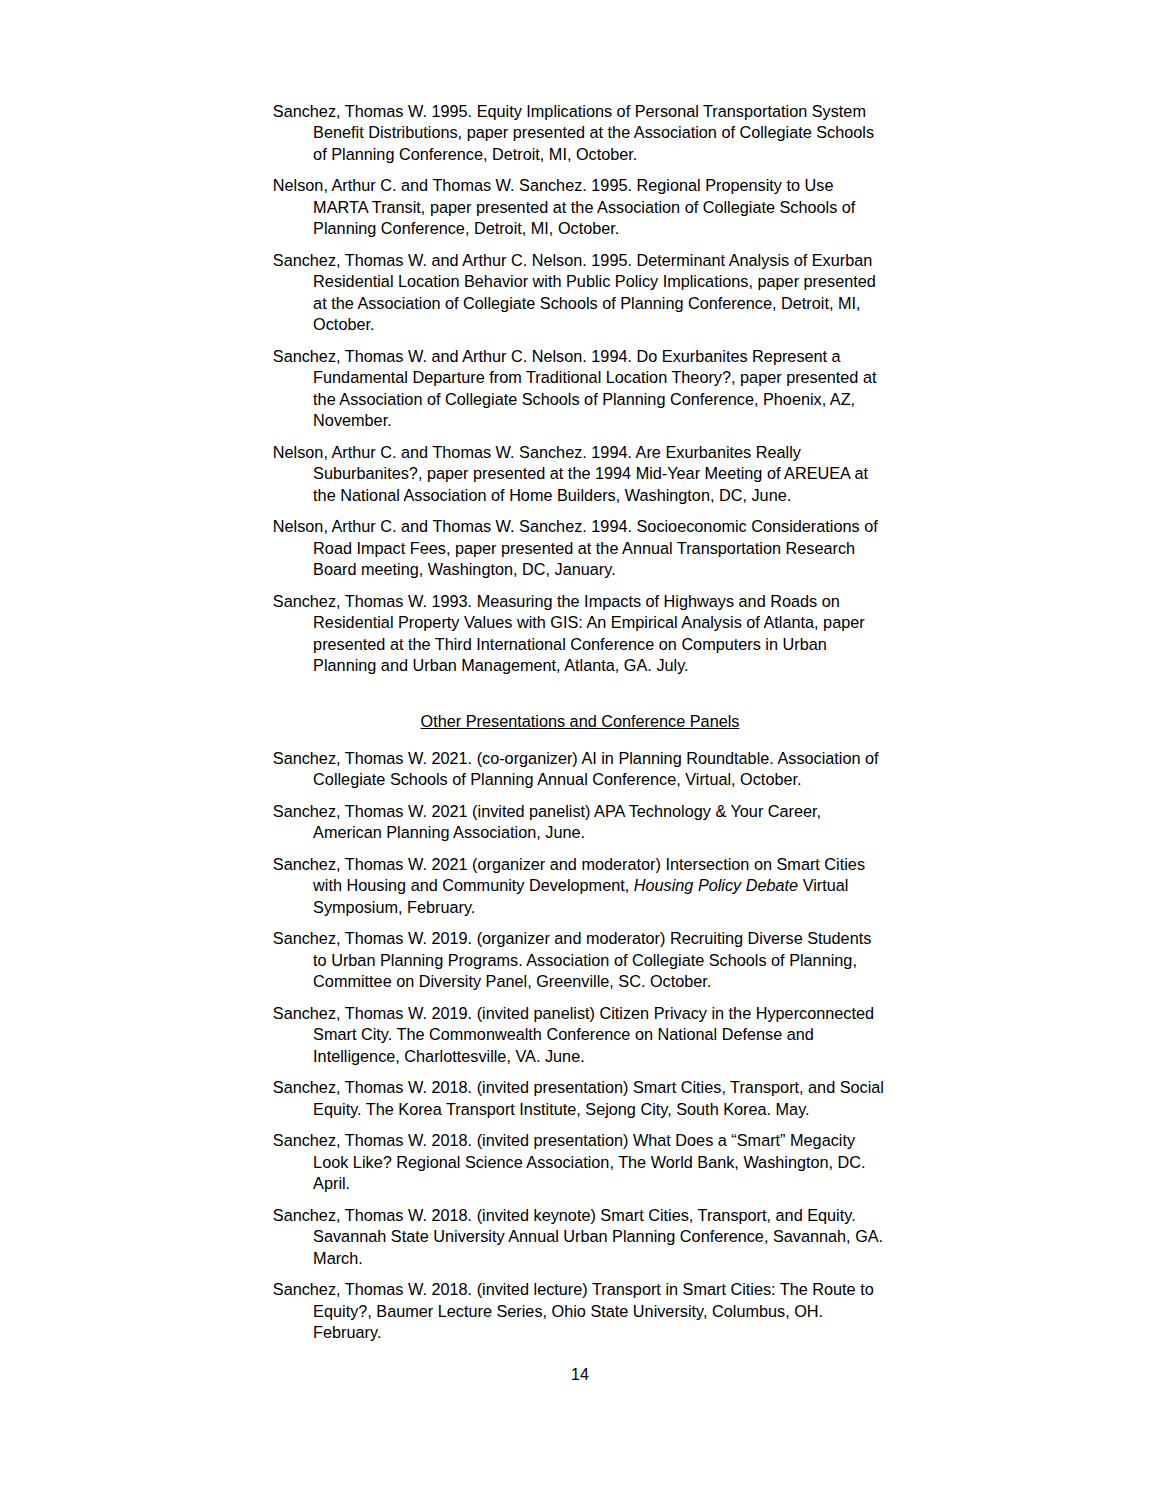Sanchez, Thomas W. 1995. Equity Implications of Personal Transportation System Benefit Distributions, paper presented at the Association of Collegiate Schools of Planning Conference, Detroit, MI, October.
Nelson, Arthur C. and Thomas W. Sanchez. 1995. Regional Propensity to Use MARTA Transit, paper presented at the Association of Collegiate Schools of Planning Conference, Detroit, MI, October.
Sanchez, Thomas W. and Arthur C. Nelson. 1995. Determinant Analysis of Exurban Residential Location Behavior with Public Policy Implications, paper presented at the Association of Collegiate Schools of Planning Conference, Detroit, MI, October.
Sanchez, Thomas W. and Arthur C. Nelson. 1994. Do Exurbanites Represent a Fundamental Departure from Traditional Location Theory?, paper presented at the Association of Collegiate Schools of Planning Conference, Phoenix, AZ, November.
Nelson, Arthur C. and Thomas W. Sanchez. 1994. Are Exurbanites Really Suburbanites?, paper presented at the 1994 Mid-Year Meeting of AREUEA at the National Association of Home Builders, Washington, DC, June.
Nelson, Arthur C. and Thomas W. Sanchez. 1994. Socioeconomic Considerations of Road Impact Fees, paper presented at the Annual Transportation Research Board meeting, Washington, DC, January.
Sanchez, Thomas W. 1993. Measuring the Impacts of Highways and Roads on Residential Property Values with GIS: An Empirical Analysis of Atlanta, paper presented at the Third International Conference on Computers in Urban Planning and Urban Management, Atlanta, GA. July.
Other Presentations and Conference Panels
Sanchez, Thomas W. 2021. (co-organizer) AI in Planning Roundtable. Association of Collegiate Schools of Planning Annual Conference, Virtual, October.
Sanchez, Thomas W. 2021 (invited panelist) APA Technology & Your Career, American Planning Association, June.
Sanchez, Thomas W. 2021 (organizer and moderator) Intersection on Smart Cities with Housing and Community Development, Housing Policy Debate Virtual Symposium, February.
Sanchez, Thomas W. 2019. (organizer and moderator) Recruiting Diverse Students to Urban Planning Programs. Association of Collegiate Schools of Planning, Committee on Diversity Panel, Greenville, SC. October.
Sanchez, Thomas W. 2019. (invited panelist) Citizen Privacy in the Hyperconnected Smart City. The Commonwealth Conference on National Defense and Intelligence, Charlottesville, VA. June.
Sanchez, Thomas W. 2018. (invited presentation) Smart Cities, Transport, and Social Equity. The Korea Transport Institute, Sejong City, South Korea. May.
Sanchez, Thomas W. 2018. (invited presentation) What Does a “Smart” Megacity Look Like? Regional Science Association, The World Bank, Washington, DC. April.
Sanchez, Thomas W. 2018. (invited keynote) Smart Cities, Transport, and Equity. Savannah State University Annual Urban Planning Conference, Savannah, GA. March.
Sanchez, Thomas W. 2018. (invited lecture) Transport in Smart Cities: The Route to Equity?, Baumer Lecture Series, Ohio State University, Columbus, OH. February.
14